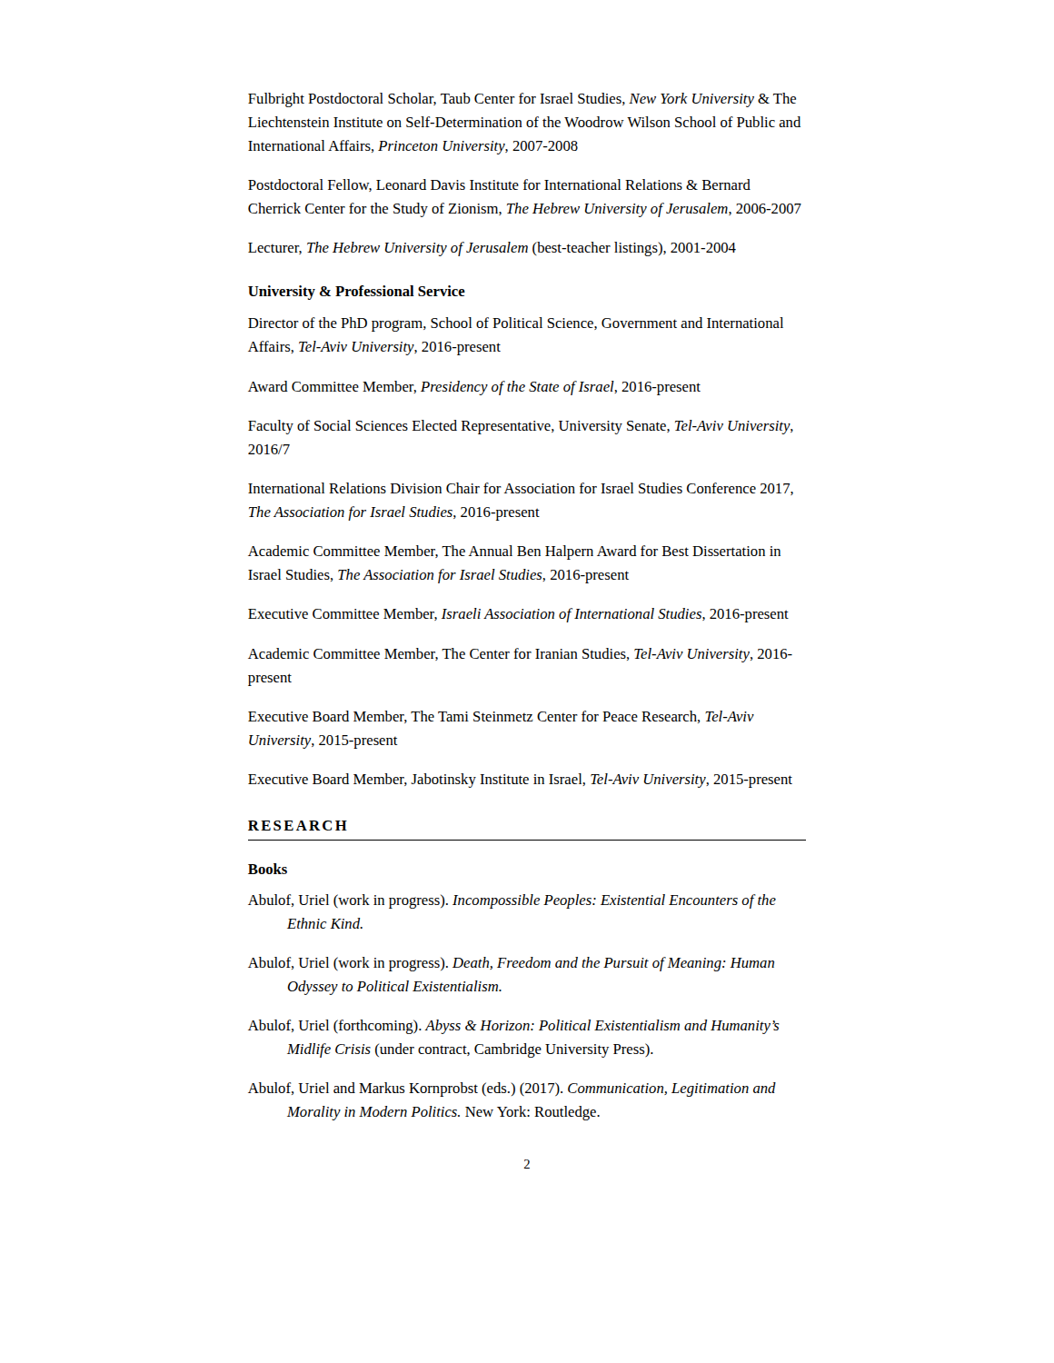Fulbright Postdoctoral Scholar, Taub Center for Israel Studies, New York University & The Liechtenstein Institute on Self-Determination of the Woodrow Wilson School of Public and International Affairs, Princeton University, 2007-2008
Postdoctoral Fellow, Leonard Davis Institute for International Relations & Bernard Cherrick Center for the Study of Zionism, The Hebrew University of Jerusalem, 2006-2007
Lecturer, The Hebrew University of Jerusalem (best-teacher listings), 2001-2004
University & Professional Service
Director of the PhD program, School of Political Science, Government and International Affairs, Tel-Aviv University, 2016-present
Award Committee Member, Presidency of the State of Israel, 2016-present
Faculty of Social Sciences Elected Representative, University Senate, Tel-Aviv University, 2016/7
International Relations Division Chair for Association for Israel Studies Conference 2017, The Association for Israel Studies, 2016-present
Academic Committee Member, The Annual Ben Halpern Award for Best Dissertation in Israel Studies, The Association for Israel Studies, 2016-present
Executive Committee Member, Israeli Association of International Studies, 2016-present
Academic Committee Member, The Center for Iranian Studies, Tel-Aviv University, 2016-present
Executive Board Member, The Tami Steinmetz Center for Peace Research, Tel-Aviv University, 2015-present
Executive Board Member, Jabotinsky Institute in Israel, Tel-Aviv University, 2015-present
Research
Books
Abulof, Uriel (work in progress). Incompossible Peoples: Existential Encounters of the Ethnic Kind.
Abulof, Uriel (work in progress). Death, Freedom and the Pursuit of Meaning: Human Odyssey to Political Existentialism.
Abulof, Uriel (forthcoming). Abyss & Horizon: Political Existentialism and Humanity’s Midlife Crisis (under contract, Cambridge University Press).
Abulof, Uriel and Markus Kornprobst (eds.) (2017). Communication, Legitimation and Morality in Modern Politics. New York: Routledge.
2